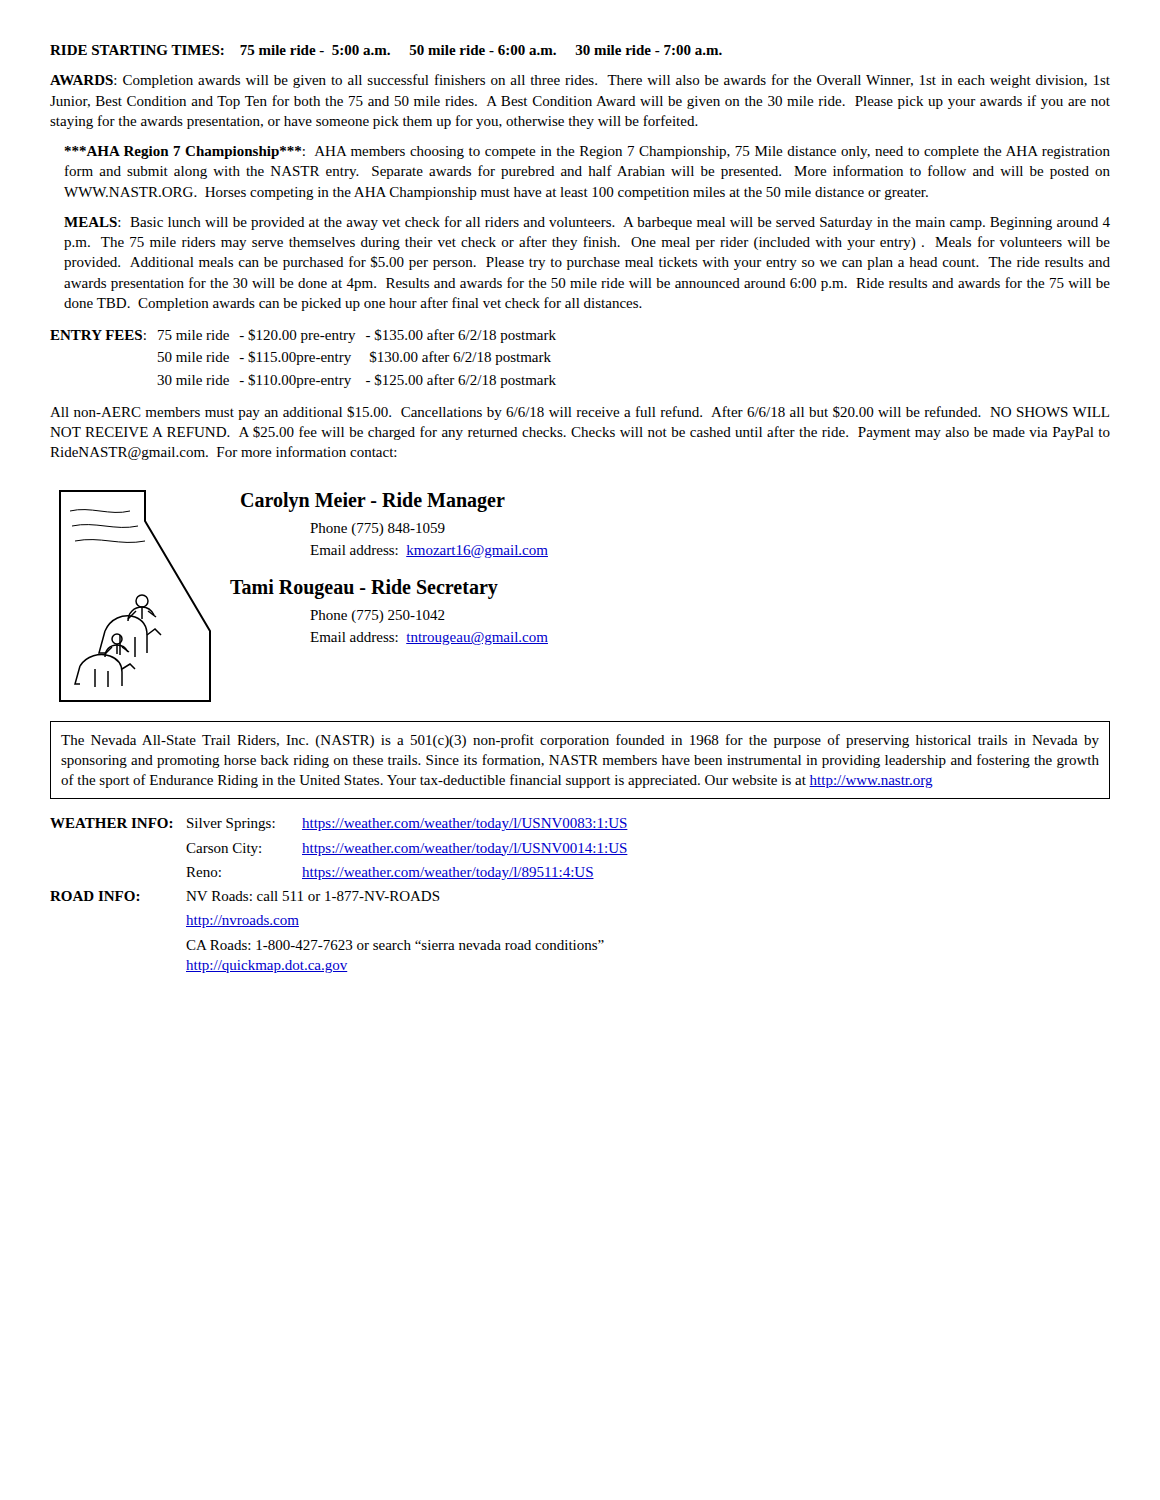RIDE STARTING TIMES: 75 mile ride - 5:00 a.m. 50 mile ride - 6:00 a.m. 30 mile ride - 7:00 a.m.
AWARDS: Completion awards will be given to all successful finishers on all three rides. There will also be awards for the Overall Winner, 1st in each weight division, 1st Junior, Best Condition and Top Ten for both the 75 and 50 mile rides. A Best Condition Award will be given on the 30 mile ride. Please pick up your awards if you are not staying for the awards presentation, or have someone pick them up for you, otherwise they will be forfeited.
***AHA Region 7 Championship***: AHA members choosing to compete in the Region 7 Championship, 75 Mile distance only, need to complete the AHA registration form and submit along with the NASTR entry. Separate awards for purebred and half Arabian will be presented. More information to follow and will be posted on WWW.NASTR.ORG. Horses competing in the AHA Championship must have at least 100 competition miles at the 50 mile distance or greater.
MEALS: Basic lunch will be provided at the away vet check for all riders and volunteers. A barbeque meal will be served Saturday in the main camp. Beginning around 4 p.m. The 75 mile riders may serve themselves during their vet check or after they finish. One meal per rider (included with your entry) . Meals for volunteers will be provided. Additional meals can be purchased for $5.00 per person. Please try to purchase meal tickets with your entry so we can plan a head count. The ride results and awards presentation for the 30 will be done at 4pm. Results and awards for the 50 mile ride will be announced around 6:00 p.m. Ride results and awards for the 75 will be done TBD. Completion awards can be picked up one hour after final vet check for all distances.
| ENTRY FEES : | 75 mile ride | - $120.00 pre-entry | - $135.00 after 6/2/18 postmark |
| | 50 mile ride | - $115.00pre-entry | $130.00 after 6/2/18 postmark |
| | 30 mile ride | - $110.00pre-entry | - $125.00 after 6/2/18 postmark |
All non-AERC members must pay an additional $15.00. Cancellations by 6/6/18 will receive a full refund. After 6/6/18 all but $20.00 will be refunded. NO SHOWS WILL NOT RECEIVE A REFUND. A $25.00 fee will be charged for any returned checks. Checks will not be cashed until after the ride. Payment may also be made via PayPal to RideNASTR@gmail.com. For more information contact:
Carolyn Meier - Ride Manager
Phone (775) 848-1059
Email address: kmozart16@gmail.com
Tami Rougeau - Ride Secretary
Phone (775) 250-1042
Email address: tntrougeau@gmail.com
The Nevada All-State Trail Riders, Inc. (NASTR) is a 501(c)(3) non-profit corporation founded in 1968 for the purpose of preserving historical trails in Nevada by sponsoring and promoting horse back riding on these trails. Since its formation, NASTR members have been instrumental in providing leadership and fostering the growth of the sport of Endurance Riding in the United States. Your tax-deductible financial support is appreciated. Our website is at http://www.nastr.org
| WEATHER INFO: | Silver Springs: | https://weather.com/weather/today/l/USNV0083:1:US |
| | Carson City: | https://weather.com/weather/today/l/USNV0014:1:US |
| | Reno: | https://weather.com/weather/today/l/89511:4:US |
| ROAD INFO: | NV Roads: call 511 or 1-877-NV-ROADS |
| | http://nvroads.com |
| | CA Roads: 1-800-427-7623 or search “sierra nevada road conditions” http://quickmap.dot.ca.gov |